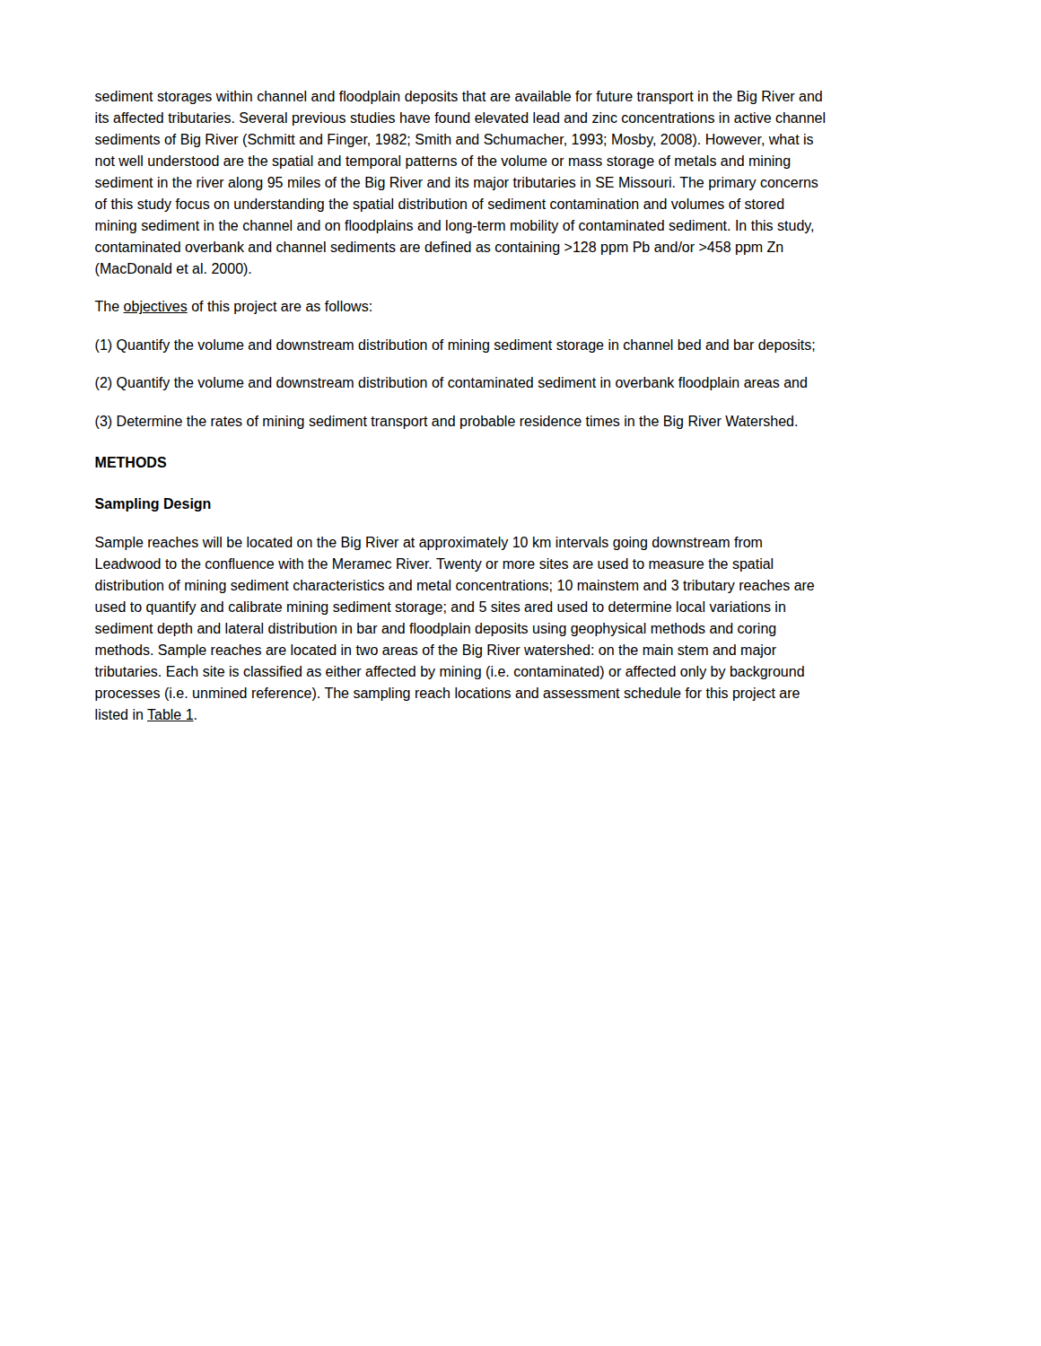sediment storages within channel and floodplain deposits that are available for future transport in the Big River and its affected tributaries. Several previous studies have found elevated lead and zinc concentrations in active channel sediments of Big River (Schmitt and Finger, 1982; Smith and Schumacher, 1993; Mosby, 2008). However, what is not well understood are the spatial and temporal patterns of the volume or mass storage of metals and mining sediment in the river along 95 miles of the Big River and its major tributaries in SE Missouri. The primary concerns of this study focus on understanding the spatial distribution of sediment contamination and volumes of stored mining sediment in the channel and on floodplains and long-term mobility of contaminated sediment. In this study, contaminated overbank and channel sediments are defined as containing >128 ppm Pb and/or >458 ppm Zn (MacDonald et al. 2000).
The objectives of this project are as follows:
(1) Quantify the volume and downstream distribution of mining sediment storage in channel bed and bar deposits;
(2) Quantify the volume and downstream distribution of contaminated sediment in overbank floodplain areas and
(3) Determine the rates of mining sediment transport and probable residence times in the Big River Watershed.
METHODS
Sampling Design
Sample reaches will be located on the Big River at approximately 10 km intervals going downstream from Leadwood to the confluence with the Meramec River. Twenty or more sites are used to measure the spatial distribution of mining sediment characteristics and metal concentrations; 10 mainstem and 3 tributary reaches are used to quantify and calibrate mining sediment storage; and 5 sites ared used to determine local variations in sediment depth and lateral distribution in bar and floodplain deposits using geophysical methods and coring methods. Sample reaches are located in two areas of the Big River watershed: on the main stem and major tributaries. Each site is classified as either affected by mining (i.e. contaminated) or affected only by background processes (i.e. unmined reference). The sampling reach locations and assessment schedule for this project are listed in Table 1.